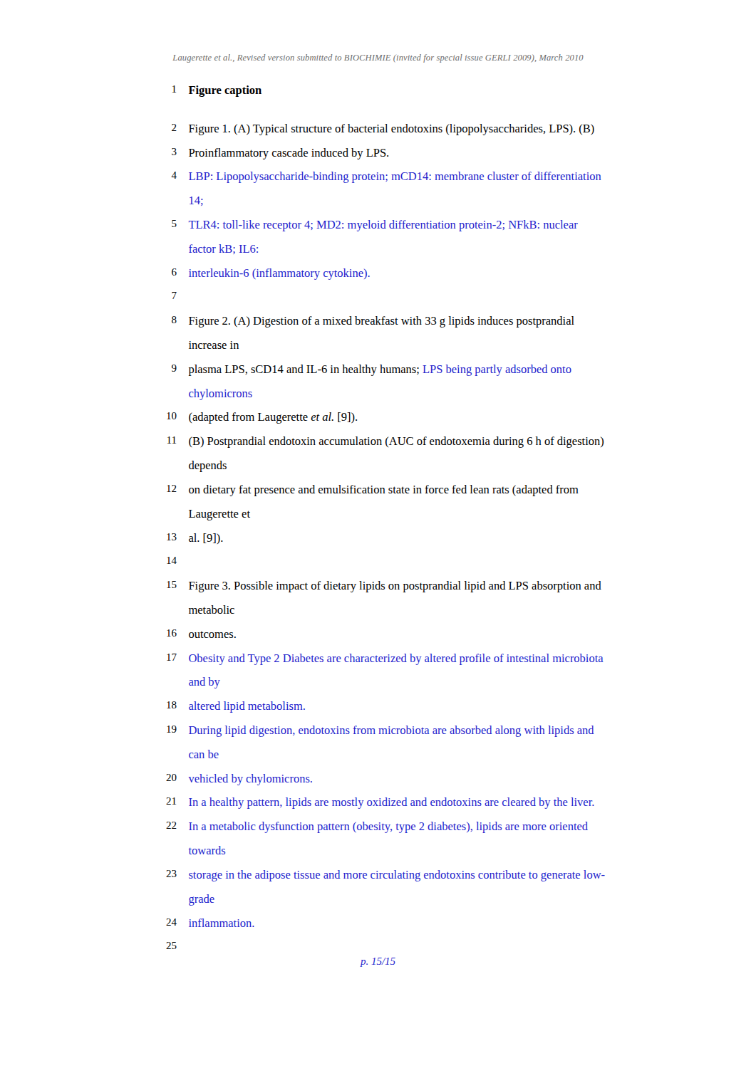Laugerette et al., Revised version submitted to BIOCHIMIE (invited for special issue GERLI 2009), March 2010
1
Figure caption
2
Figure 1. (A) Typical structure of bacterial endotoxins (lipopolysaccharides, LPS). (B)
3
Proinflammatory cascade induced by LPS.
4
LBP: Lipopolysaccharide-binding protein; mCD14: membrane cluster of differentiation 14;
5
TLR4: toll-like receptor 4; MD2: myeloid differentiation protein-2; NFkB: nuclear factor kB; IL6:
6
interleukin-6 (inflammatory cytokine).
7
8
Figure 2. (A) Digestion of a mixed breakfast with 33 g lipids induces postprandial increase in
9
plasma LPS, sCD14 and IL-6 in healthy humans; LPS being partly adsorbed onto chylomicrons
10
(adapted from Laugerette et al. [9]).
11
(B) Postprandial endotoxin accumulation (AUC of endotoxemia during 6 h of digestion) depends
12
on dietary fat presence and emulsification state in force fed lean rats (adapted from Laugerette et
13
al. [9]).
14
15
Figure 3. Possible impact of dietary lipids on postprandial lipid and LPS absorption and metabolic
16
outcomes.
17
Obesity and Type 2 Diabetes are characterized by altered profile of intestinal microbiota and by
18
altered lipid metabolism.
19
During lipid digestion, endotoxins from microbiota are absorbed along with lipids and can be
20
vehicled by chylomicrons.
21
In a healthy pattern, lipids are mostly oxidized and endotoxins are cleared by the liver.
22
In a metabolic dysfunction pattern (obesity, type 2 diabetes), lipids are more oriented towards
23
storage in the adipose tissue and more circulating endotoxins contribute to generate low-grade
24
inflammation.
25
p. 15/15